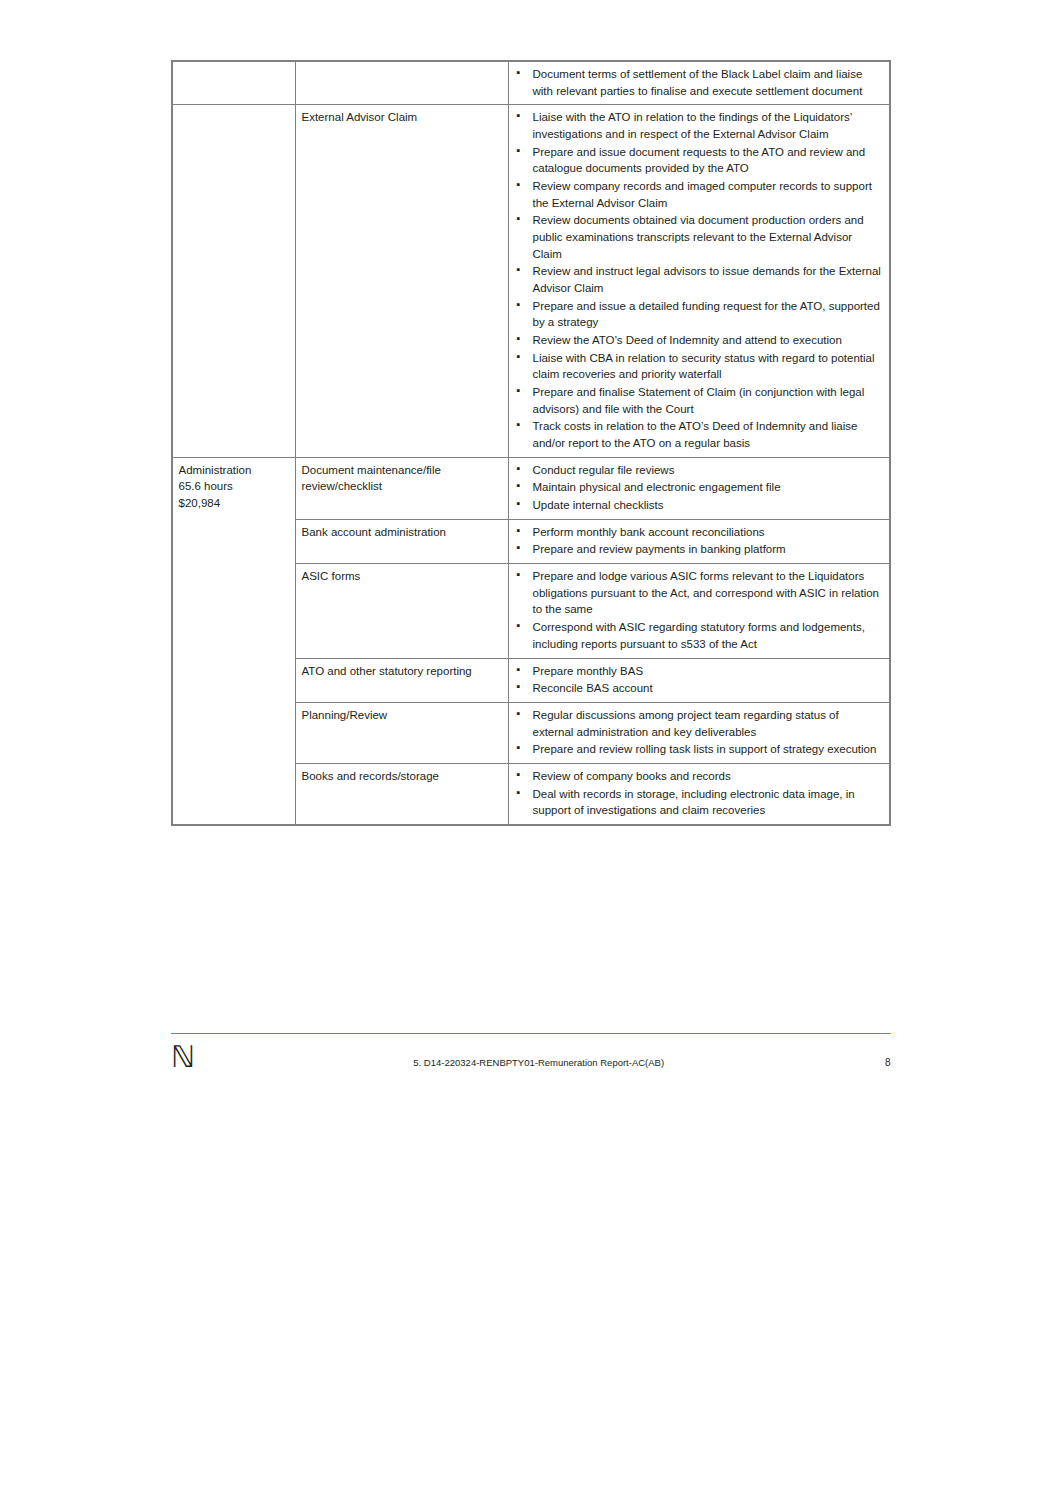| | | Document terms of settlement of the Black Label claim and liaise with relevant parties to finalise and execute settlement document |
| | External Advisor Claim | Liaise with the ATO in relation to the findings of the Liquidators’ investigations and in respect of the External Advisor Claim Prepare and issue document requests to the ATO and review and catalogue documents provided by the ATO Review company records and imaged computer records to support the External Advisor Claim Review documents obtained via document production orders and public examinations transcripts relevant to the External Advisor Claim Review and instruct legal advisors to issue demands for the External Advisor Claim Prepare and issue a detailed funding request for the ATO, supported by a strategy Review the ATO’s Deed of Indemnity and attend to execution Liaise with CBA in relation to security status with regard to potential claim recoveries and priority waterfall Prepare and finalise Statement of Claim (in conjunction with legal advisors) and file with the Court Track costs in relation to the ATO’s Deed of Indemnity and liaise and/or report to the ATO on a regular basis |
| Administration 65.6 hours $20,984 | Document maintenance/file review/checklist | Conduct regular file reviews Maintain physical and electronic engagement file Update internal checklists |
| Bank account administration | Perform monthly bank account reconciliations Prepare and review payments in banking platform |
| ASIC forms | Prepare and lodge various ASIC forms relevant to the Liquidators obligations pursuant to the Act, and correspond with ASIC in relation to the same Correspond with ASIC regarding statutory forms and lodgements, including reports pursuant to s533 of the Act |
| ATO and other statutory reporting | Prepare monthly BAS Reconcile BAS account |
| Planning/Review | Regular discussions among project team regarding status of external administration and key deliverables Prepare and review rolling task lists in support of strategy execution |
| Books and records/storage | Review of company books and records Deal with records in storage, including electronic data image, in support of investigations and claim recoveries |
ℕ
5. D14-220324-RENBPTY01-Remuneration Report-AC(AB)
8